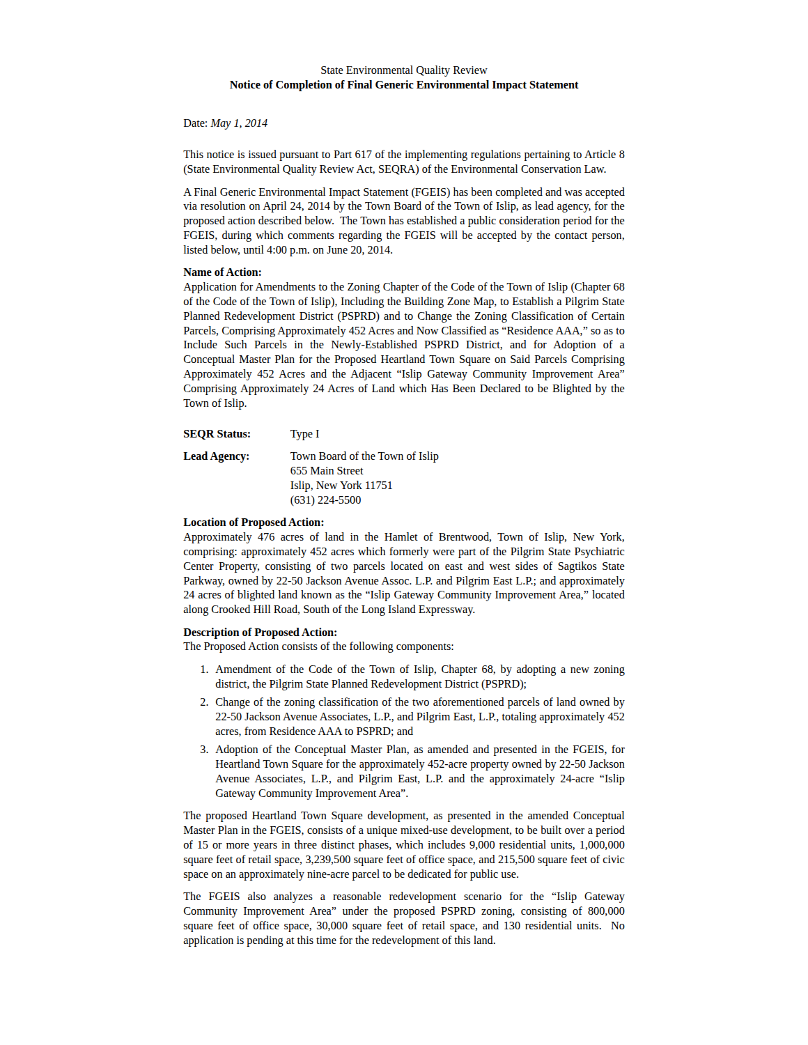State Environmental Quality Review
Notice of Completion of Final Generic Environmental Impact Statement
Date: May 1, 2014
This notice is issued pursuant to Part 617 of the implementing regulations pertaining to Article 8 (State Environmental Quality Review Act, SEQRA) of the Environmental Conservation Law.
A Final Generic Environmental Impact Statement (FGEIS) has been completed and was accepted via resolution on April 24, 2014 by the Town Board of the Town of Islip, as lead agency, for the proposed action described below. The Town has established a public consideration period for the FGEIS, during which comments regarding the FGEIS will be accepted by the contact person, listed below, until 4:00 p.m. on June 20, 2014.
Name of Action:
Application for Amendments to the Zoning Chapter of the Code of the Town of Islip (Chapter 68 of the Code of the Town of Islip), Including the Building Zone Map, to Establish a Pilgrim State Planned Redevelopment District (PSPRD) and to Change the Zoning Classification of Certain Parcels, Comprising Approximately 452 Acres and Now Classified as “Residence AAA,” so as to Include Such Parcels in the Newly-Established PSPRD District, and for Adoption of a Conceptual Master Plan for the Proposed Heartland Town Square on Said Parcels Comprising Approximately 452 Acres and the Adjacent “Islip Gateway Community Improvement Area” Comprising Approximately 24 Acres of Land which Has Been Declared to be Blighted by the Town of Islip.
| SEQR Status: | Type I |
| Lead Agency: | Town Board of the Town of Islip |
| | 655 Main Street |
| | Islip, New York 11751 |
| | (631) 224-5500 |
Location of Proposed Action:
Approximately 476 acres of land in the Hamlet of Brentwood, Town of Islip, New York, comprising: approximately 452 acres which formerly were part of the Pilgrim State Psychiatric Center Property, consisting of two parcels located on east and west sides of Sagtikos State Parkway, owned by 22-50 Jackson Avenue Assoc. L.P. and Pilgrim East L.P.; and approximately 24 acres of blighted land known as the “Islip Gateway Community Improvement Area,” located along Crooked Hill Road, South of the Long Island Expressway.
Description of Proposed Action:
The Proposed Action consists of the following components:
Amendment of the Code of the Town of Islip, Chapter 68, by adopting a new zoning district, the Pilgrim State Planned Redevelopment District (PSPRD);
Change of the zoning classification of the two aforementioned parcels of land owned by 22-50 Jackson Avenue Associates, L.P., and Pilgrim East, L.P., totaling approximately 452 acres, from Residence AAA to PSPRD; and
Adoption of the Conceptual Master Plan, as amended and presented in the FGEIS, for Heartland Town Square for the approximately 452-acre property owned by 22-50 Jackson Avenue Associates, L.P., and Pilgrim East, L.P. and the approximately 24-acre “Islip Gateway Community Improvement Area”.
The proposed Heartland Town Square development, as presented in the amended Conceptual Master Plan in the FGEIS, consists of a unique mixed-use development, to be built over a period of 15 or more years in three distinct phases, which includes 9,000 residential units, 1,000,000 square feet of retail space, 3,239,500 square feet of office space, and 215,500 square feet of civic space on an approximately nine-acre parcel to be dedicated for public use.
The FGEIS also analyzes a reasonable redevelopment scenario for the “Islip Gateway Community Improvement Area” under the proposed PSPRD zoning, consisting of 800,000 square feet of office space, 30,000 square feet of retail space, and 130 residential units. No application is pending at this time for the redevelopment of this land.